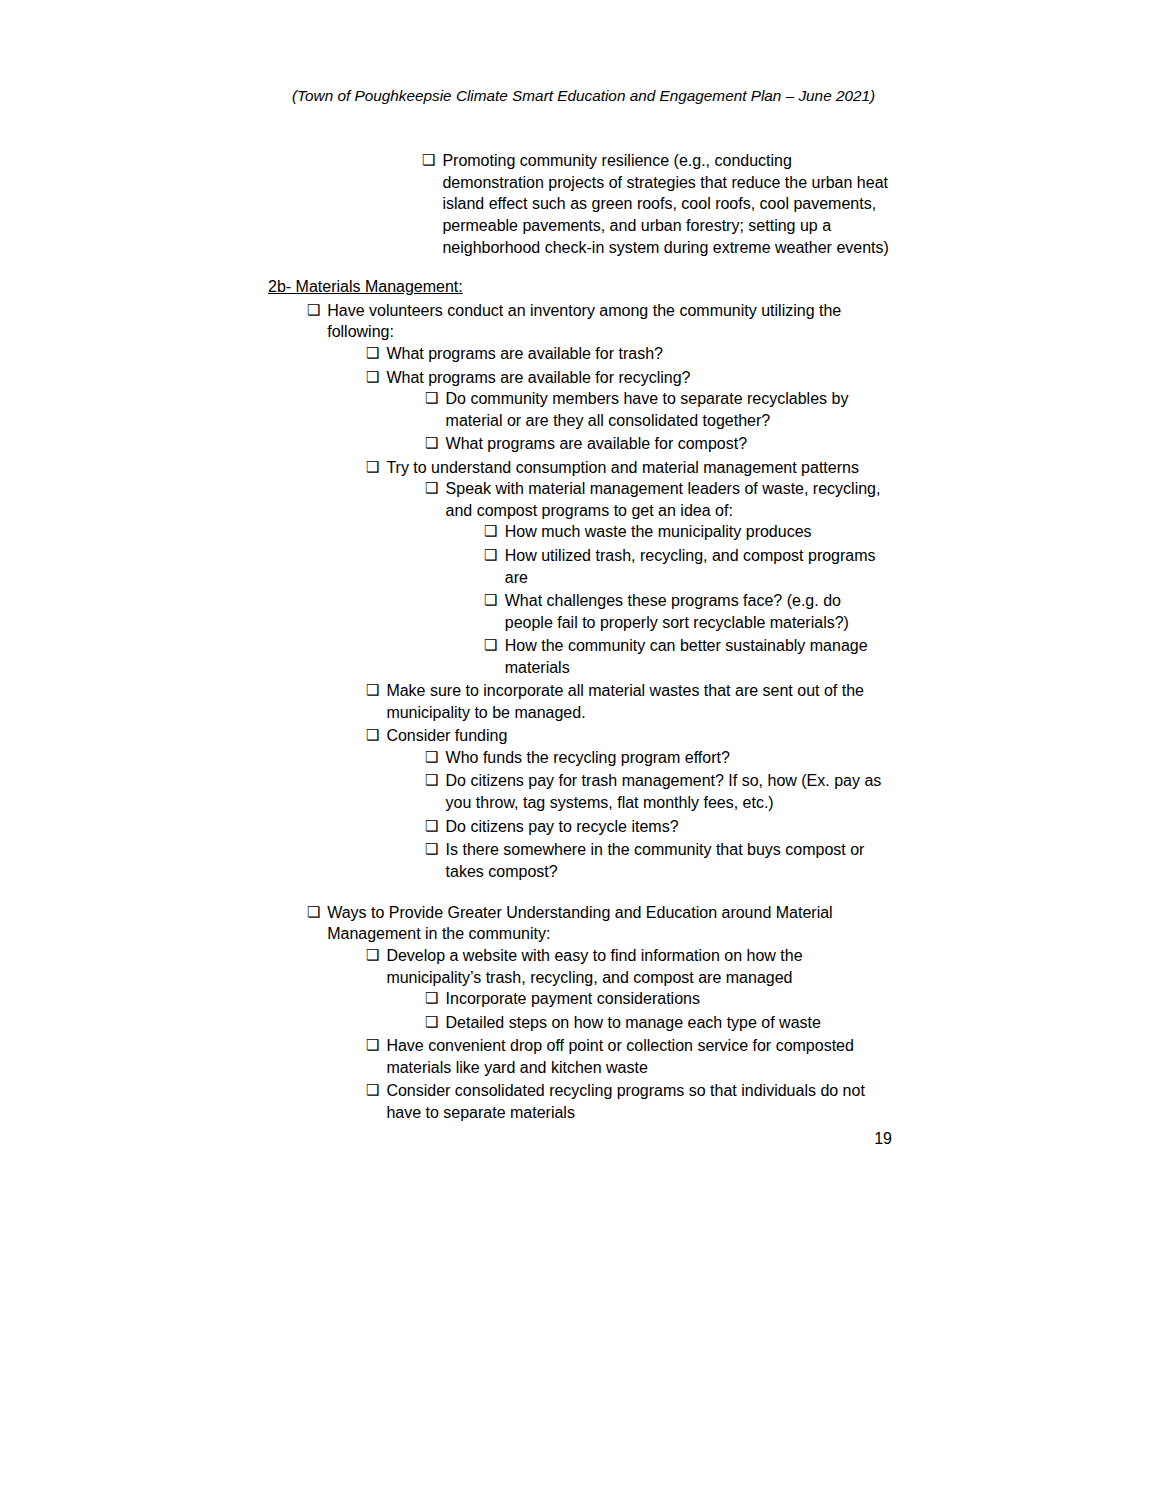(Town of Poughkeepsie Climate Smart Education and Engagement Plan – June 2021)
Promoting community resilience (e.g., conducting demonstration projects of strategies that reduce the urban heat island effect such as green roofs, cool roofs, cool pavements, permeable pavements, and urban forestry; setting up a neighborhood check-in system during extreme weather events)
2b- Materials Management:
Have volunteers conduct an inventory among the community utilizing the following:
What programs are available for trash?
What programs are available for recycling?
Do community members have to separate recyclables by material or are they all consolidated together?
What programs are available for compost?
Try to understand consumption and material management patterns
Speak with material management leaders of waste, recycling, and compost programs to get an idea of:
How much waste the municipality produces
How utilized trash, recycling, and compost programs are
What challenges these programs face? (e.g. do people fail to properly sort recyclable materials?)
How the community can better sustainably manage materials
Make sure to incorporate all material wastes that are sent out of the municipality to be managed.
Consider funding
Who funds the recycling program effort?
Do citizens pay for trash management? If so, how (Ex. pay as you throw, tag systems, flat monthly fees, etc.)
Do citizens pay to recycle items?
Is there somewhere in the community that buys compost or takes compost?
Ways to Provide Greater Understanding and Education around Material Management in the community:
Develop a website with easy to find information on how the municipality’s trash, recycling, and compost are managed
Incorporate payment considerations
Detailed steps on how to manage each type of waste
Have convenient drop off point or collection service for composted materials like yard and kitchen waste
Consider consolidated recycling programs so that individuals do not have to separate materials
19